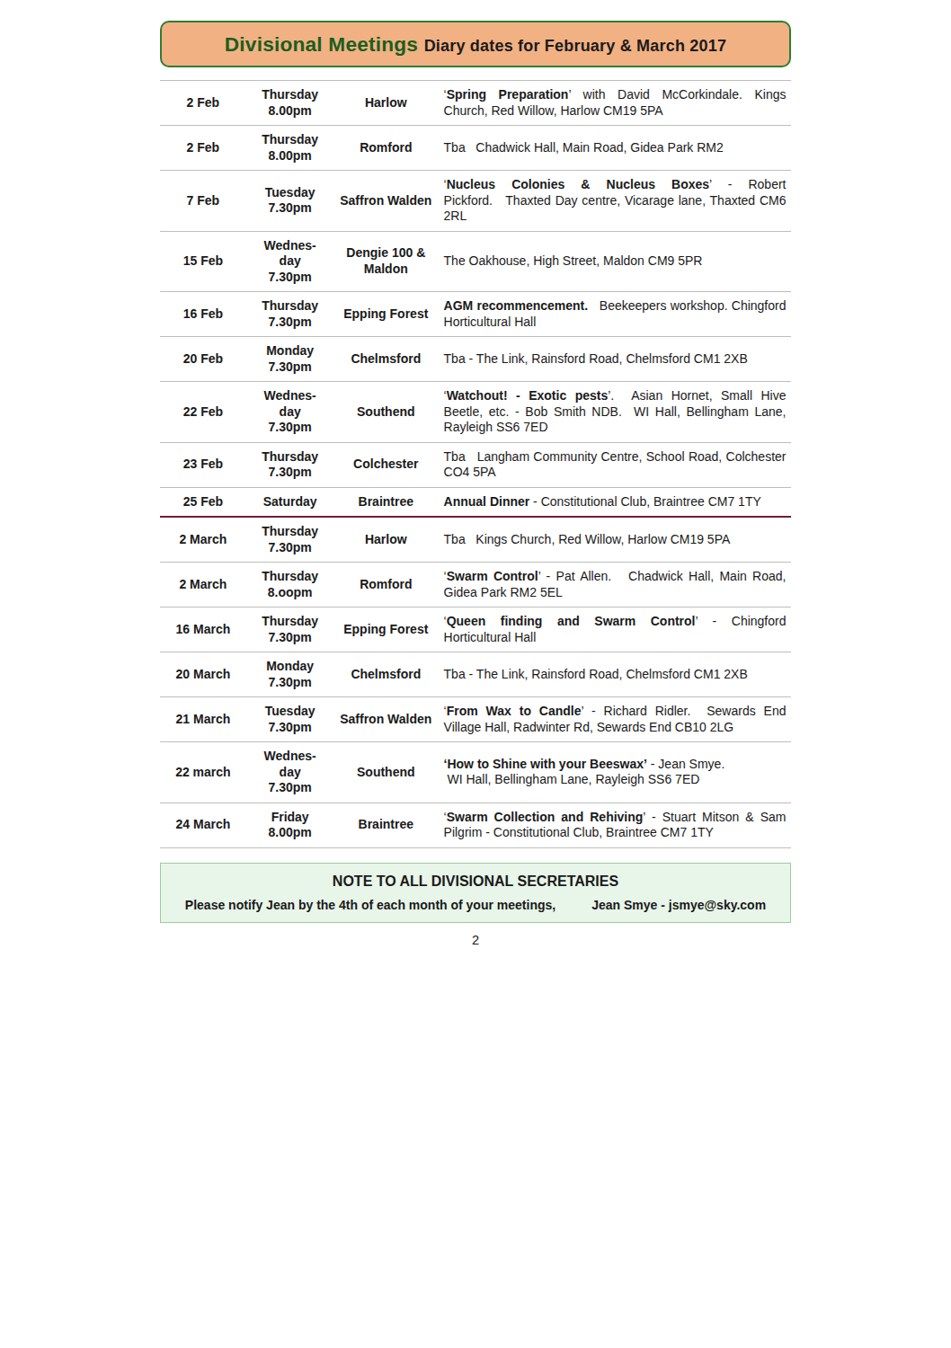Divisional Meetings Diary dates for February & March 2017
| 2 Feb | Thursday 8.00pm | Harlow | ‘ Spring Preparation ’ with David McCorkindale. Kings Church, Red Willow, Harlow CM19 5PA |
| 2 Feb | Thursday 8.00pm | Romford | Tba Chadwick Hall, Main Road, Gidea Park RM2 |
| 7 Feb | Tuesday 7.30pm | Saffron Walden | ‘ Nucleus Colonies & Nucleus Boxes ’ - Robert Pickford. Thaxted Day centre, Vicarage lane, Thaxted CM6 2RL |
| 15 Feb | Wednes- day 7.30pm | Dengie 100 & Maldon | The Oakhouse, High Street, Maldon CM9 5PR |
| 16 Feb | Thursday 7.30pm | Epping Forest | AGM recommencement. Beekeepers workshop. Chingford Horticultural Hall |
| 20 Feb | Monday 7.30pm | Chelmsford | Tba - The Link, Rainsford Road, Chelmsford CM1 2XB |
| 22 Feb | Wednes- day 7.30pm | Southend | ‘ Watchout! - Exotic pests ’. Asian Hornet, Small Hive Beetle, etc. - Bob Smith NDB. WI Hall, Bellingham Lane, Rayleigh SS6 7ED |
| 23 Feb | Thursday 7.30pm | Colchester | Tba Langham Community Centre, School Road, Colchester CO4 5PA |
| 25 Feb | Saturday | Braintree | Annual Dinner - Constitutional Club, Braintree CM7 1TY |
| 2 March | Thursday 7.30pm | Harlow | Tba Kings Church, Red Willow, Harlow CM19 5PA |
| 2 March | Thursday 8.oopm | Romford | ‘ Swarm Control ’ - Pat Allen. Chadwick Hall, Main Road, Gidea Park RM2 5EL |
| 16 March | Thursday 7.30pm | Epping Forest | ‘ Queen finding and Swarm Control ’ - Chingford Horticultural Hall |
| 20 March | Monday 7.30pm | Chelmsford | Tba - The Link, Rainsford Road, Chelmsford CM1 2XB |
| 21 March | Tuesday 7.30pm | Saffron Walden | ‘ From Wax to Candle ’ - Richard Ridler. Sewards End Village Hall, Radwinter Rd, Sewards End CB10 2LG |
| 22 march | Wednes- day 7.30pm | Southend | ‘How to Shine with your Beeswax’ - Jean Smye. WI Hall, Bellingham Lane, Rayleigh SS6 7ED |
| 24 March | Friday 8.00pm | Braintree | ‘ Swarm Collection and Rehiving ’ - Stuart Mitson & Sam Pilgrim - Constitutional Club, Braintree CM7 1TY |
NOTE TO ALL DIVISIONAL SECRETARIES
Please notify Jean by the 4th of each month of your meetings, Jean Smye - jsmye@sky.com
2